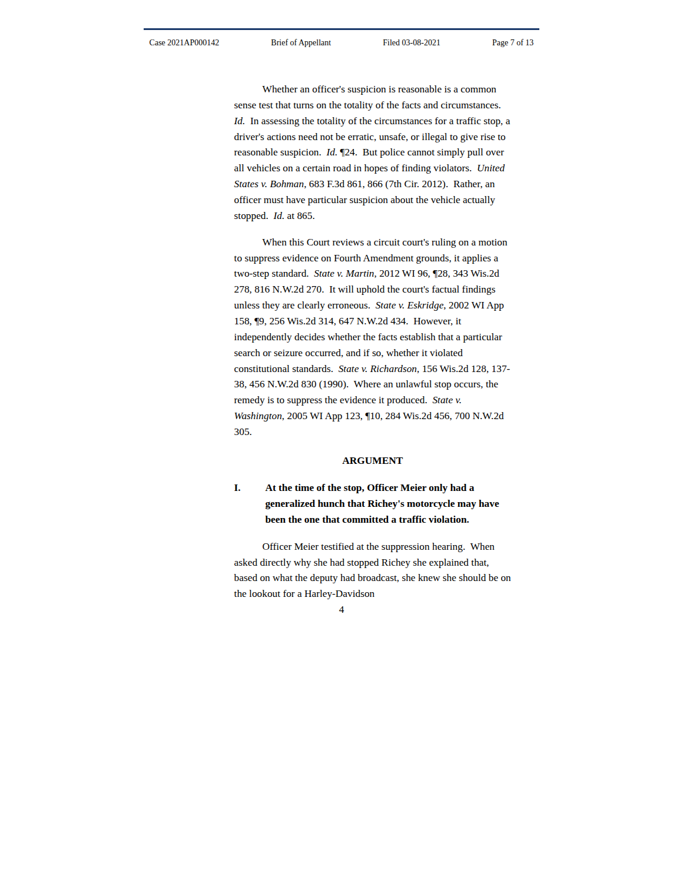Case 2021AP000142 Brief of Appellant Filed 03-08-2021 Page 7 of 13
Whether an officer's suspicion is reasonable is a common sense test that turns on the totality of the facts and circumstances. Id. In assessing the totality of the circumstances for a traffic stop, a driver's actions need not be erratic, unsafe, or illegal to give rise to reasonable suspicion. Id. ¶24. But police cannot simply pull over all vehicles on a certain road in hopes of finding violators. United States v. Bohman, 683 F.3d 861, 866 (7th Cir. 2012). Rather, an officer must have particular suspicion about the vehicle actually stopped. Id. at 865.
When this Court reviews a circuit court's ruling on a motion to suppress evidence on Fourth Amendment grounds, it applies a two-step standard. State v. Martin, 2012 WI 96, ¶28, 343 Wis.2d 278, 816 N.W.2d 270. It will uphold the court's factual findings unless they are clearly erroneous. State v. Eskridge, 2002 WI App 158, ¶9, 256 Wis.2d 314, 647 N.W.2d 434. However, it independently decides whether the facts establish that a particular search or seizure occurred, and if so, whether it violated constitutional standards. State v. Richardson, 156 Wis.2d 128, 137-38, 456 N.W.2d 830 (1990). Where an unlawful stop occurs, the remedy is to suppress the evidence it produced. State v. Washington, 2005 WI App 123, ¶10, 284 Wis.2d 456, 700 N.W.2d 305.
ARGUMENT
I.
At the time of the stop, Officer Meier only had a generalized hunch that Richey's motorcycle may have been the one that committed a traffic violation.
Officer Meier testified at the suppression hearing. When asked directly why she had stopped Richey she explained that, based on what the deputy had broadcast, she knew she should be on the lookout for a Harley-Davidson
4